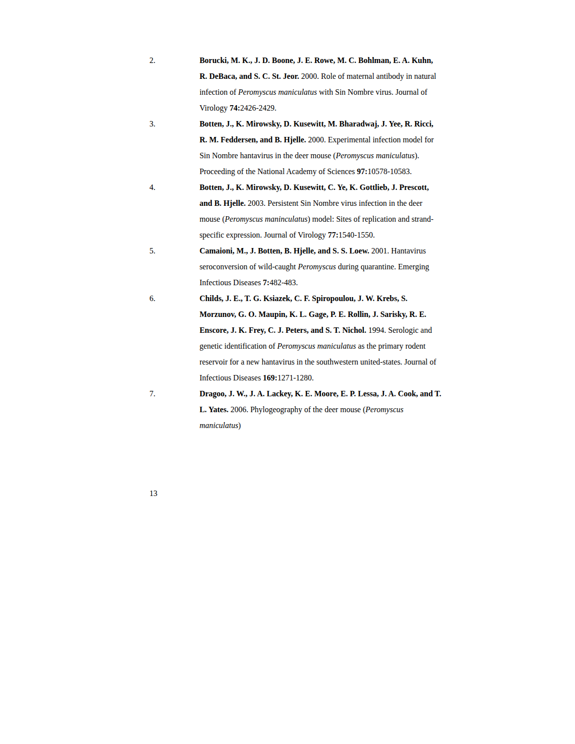Borucki, M. K., J. D. Boone, J. E. Rowe, M. C. Bohlman, E. A. Kuhn, R. DeBaca, and S. C. St. Jeor. 2000. Role of maternal antibody in natural infection of Peromyscus maniculatus with Sin Nombre virus. Journal of Virology 74: 2426-2429.
Botten, J., K. Mirowsky, D. Kusewitt, M. Bharadwaj, J. Yee, R. Ricci, R. M. Feddersen, and B. Hjelle. 2000. Experimental infection model for Sin Nombre hantavirus in the deer mouse (Peromyscus maniculatus). Proceeding of the National Academy of Sciences 97: 10578-10583.
Botten, J., K. Mirowsky, D. Kusewitt, C. Ye, K. Gottlieb, J. Prescott, and B. Hjelle. 2003. Persistent Sin Nombre virus infection in the deer mouse (Peromyscus maninculatus) model: Sites of replication and strand-specific expression. Journal of Virology 77: 1540-1550.
Camaioni, M., J. Botten, B. Hjelle, and S. S. Loew. 2001. Hantavirus seroconversion of wild-caught Peromyscus during quarantine. Emerging Infectious Diseases 7: 482-483.
Childs, J. E., T. G. Ksiazek, C. F. Spiropoulou, J. W. Krebs, S. Morzunov, G. O. Maupin, K. L. Gage, P. E. Rollin, J. Sarisky, R. E. Enscore, J. K. Frey, C. J. Peters, and S. T. Nichol. 1994. Serologic and genetic identification of Peromyscus maniculatus as the primary rodent reservoir for a new hantavirus in the southwestern united-states. Journal of Infectious Diseases 169: 1271-1280.
Dragoo, J. W., J. A. Lackey, K. E. Moore, E. P. Lessa, J. A. Cook, and T. L. Yates. 2006. Phylogeography of the deer mouse (Peromyscus maniculatus)
13